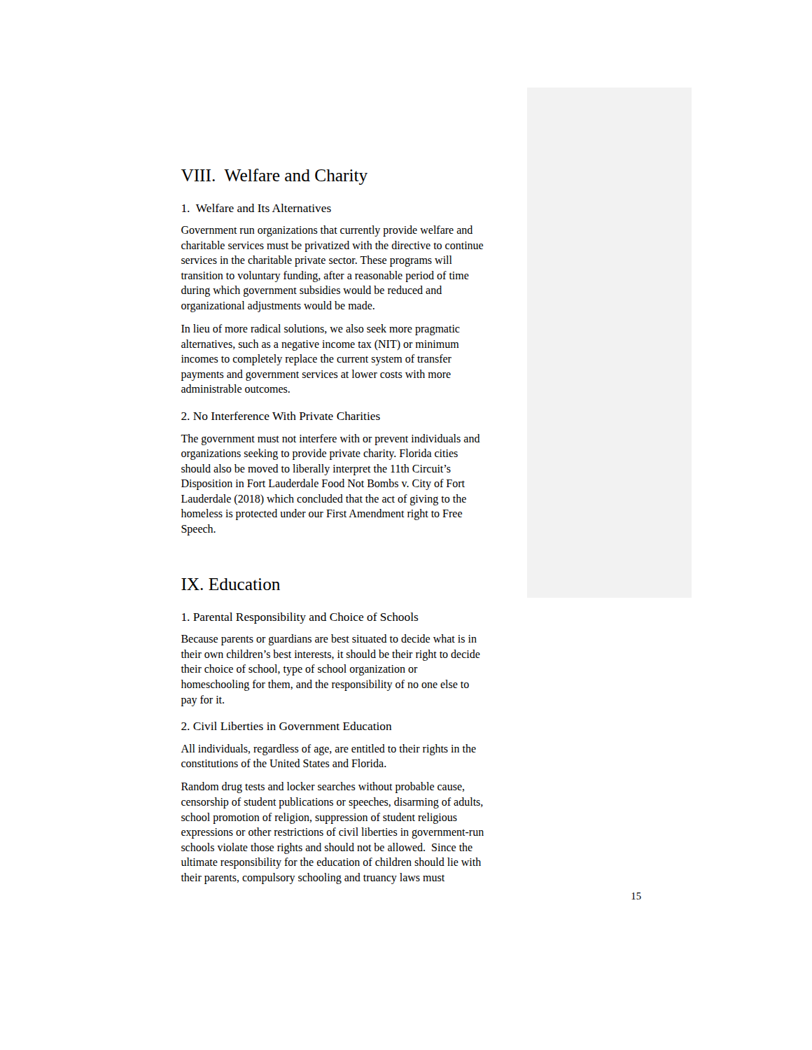VIII. Welfare and Charity
1. Welfare and Its Alternatives
Government run organizations that currently provide welfare and charitable services must be privatized with the directive to continue services in the charitable private sector. These programs will transition to voluntary funding, after a reasonable period of time during which government subsidies would be reduced and organizational adjustments would be made.
In lieu of more radical solutions, we also seek more pragmatic alternatives, such as a negative income tax (NIT) or minimum incomes to completely replace the current system of transfer payments and government services at lower costs with more administrable outcomes.
2. No Interference With Private Charities
The government must not interfere with or prevent individuals and organizations seeking to provide private charity. Florida cities should also be moved to liberally interpret the 11th Circuit’s Disposition in Fort Lauderdale Food Not Bombs v. City of Fort Lauderdale (2018) which concluded that the act of giving to the homeless is protected under our First Amendment right to Free Speech.
IX. Education
1. Parental Responsibility and Choice of Schools
Because parents or guardians are best situated to decide what is in their own children’s best interests, it should be their right to decide their choice of school, type of school organization or homeschooling for them, and the responsibility of no one else to pay for it.
2. Civil Liberties in Government Education
All individuals, regardless of age, are entitled to their rights in the constitutions of the United States and Florida.
Random drug tests and locker searches without probable cause, censorship of student publications or speeches, disarming of adults, school promotion of religion, suppression of student religious expressions or other restrictions of civil liberties in government-run schools violate those rights and should not be allowed. Since the ultimate responsibility for the education of children should lie with their parents, compulsory schooling and truancy laws must
15